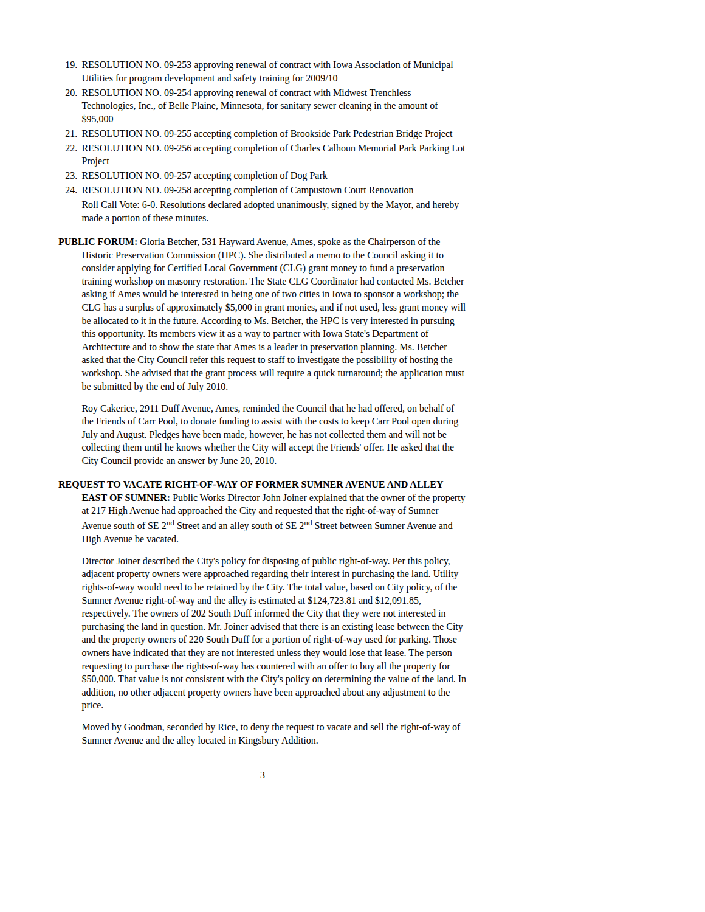RESOLUTION NO. 09-253 approving renewal of contract with Iowa Association of Municipal Utilities for program development and safety training for 2009/10
RESOLUTION NO. 09-254 approving renewal of contract with Midwest Trenchless Technologies, Inc., of Belle Plaine, Minnesota, for sanitary sewer cleaning in the amount of $95,000
RESOLUTION NO. 09-255 accepting completion of Brookside Park Pedestrian Bridge Project
RESOLUTION NO. 09-256 accepting completion of Charles Calhoun Memorial Park Parking Lot Project
RESOLUTION NO. 09-257 accepting completion of Dog Park
RESOLUTION NO. 09-258 accepting completion of Campustown Court Renovation
Roll Call Vote: 6-0. Resolutions declared adopted unanimously, signed by the Mayor, and hereby made a portion of these minutes.
PUBLIC FORUM: Gloria Betcher, 531 Hayward Avenue, Ames, spoke as the Chairperson of the Historic Preservation Commission (HPC). She distributed a memo to the Council asking it to consider applying for Certified Local Government (CLG) grant money to fund a preservation training workshop on masonry restoration. The State CLG Coordinator had contacted Ms. Betcher asking if Ames would be interested in being one of two cities in Iowa to sponsor a workshop; the CLG has a surplus of approximately $5,000 in grant monies, and if not used, less grant money will be allocated to it in the future. According to Ms. Betcher, the HPC is very interested in pursuing this opportunity. Its members view it as a way to partner with Iowa State's Department of Architecture and to show the state that Ames is a leader in preservation planning. Ms. Betcher asked that the City Council refer this request to staff to investigate the possibility of hosting the workshop. She advised that the grant process will require a quick turnaround; the application must be submitted by the end of July 2010.
Roy Cakerice, 2911 Duff Avenue, Ames, reminded the Council that he had offered, on behalf of the Friends of Carr Pool, to donate funding to assist with the costs to keep Carr Pool open during July and August. Pledges have been made, however, he has not collected them and will not be collecting them until he knows whether the City will accept the Friends' offer. He asked that the City Council provide an answer by June 20, 2010.
REQUEST TO VACATE RIGHT-OF-WAY OF FORMER SUMNER AVENUE AND ALLEY EAST OF SUMNER: Public Works Director John Joiner explained that the owner of the property at 217 High Avenue had approached the City and requested that the right-of-way of Sumner Avenue south of SE 2nd Street and an alley south of SE 2nd Street between Sumner Avenue and High Avenue be vacated.
Director Joiner described the City's policy for disposing of public right-of-way. Per this policy, adjacent property owners were approached regarding their interest in purchasing the land. Utility rights-of-way would need to be retained by the City. The total value, based on City policy, of the Sumner Avenue right-of-way and the alley is estimated at $124,723.81 and $12,091.85, respectively. The owners of 202 South Duff informed the City that they were not interested in purchasing the land in question. Mr. Joiner advised that there is an existing lease between the City and the property owners of 220 South Duff for a portion of right-of-way used for parking. Those owners have indicated that they are not interested unless they would lose that lease. The person requesting to purchase the rights-of-way has countered with an offer to buy all the property for $50,000. That value is not consistent with the City's policy on determining the value of the land. In addition, no other adjacent property owners have been approached about any adjustment to the price.
Moved by Goodman, seconded by Rice, to deny the request to vacate and sell the right-of-way of Sumner Avenue and the alley located in Kingsbury Addition.
3